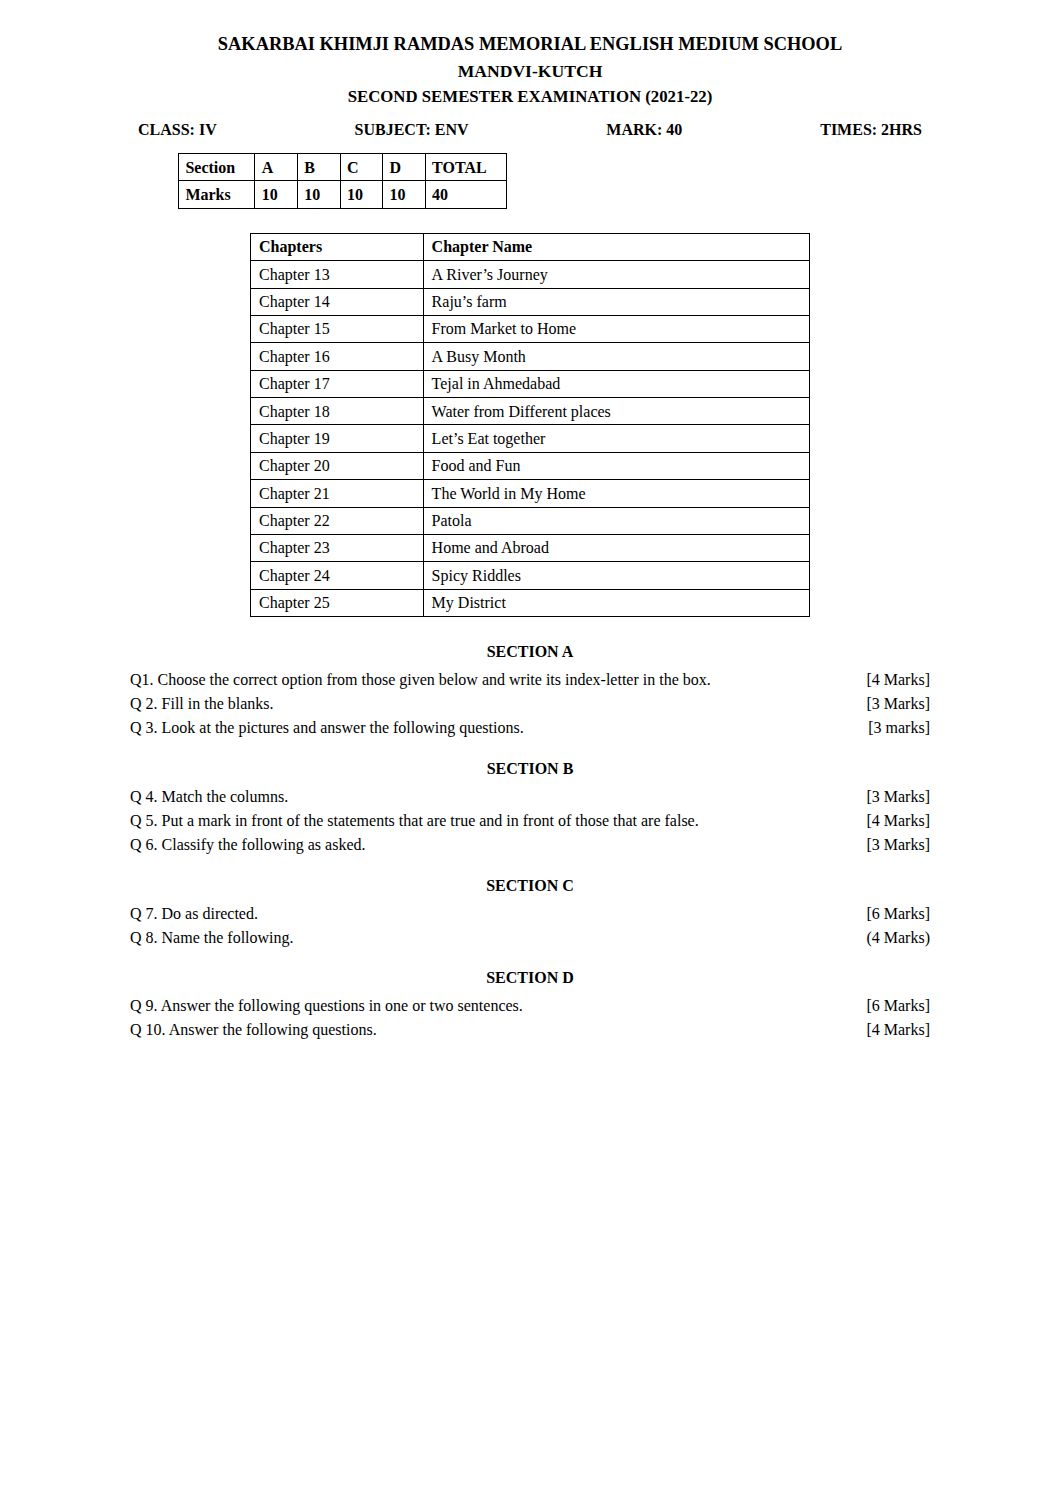SAKARBAI KHIMJI RAMDAS MEMORIAL ENGLISH MEDIUM SCHOOL
MANDVI-KUTCH
SECOND SEMESTER EXAMINATION (2021-22)
CLASS: IV SUBJECT: ENV MARK: 40 TIMES: 2HRS
| Section | A | B | C | D | TOTAL |
| Marks | 10 | 10 | 10 | 10 | 40 |
| Chapters | Chapter Name |
| --- | --- |
| Chapter 13 | A River’s Journey |
| Chapter 14 | Raju’s farm |
| Chapter 15 | From Market to Home |
| Chapter 16 | A Busy Month |
| Chapter 17 | Tejal in Ahmedabad |
| Chapter 18 | Water from Different places |
| Chapter 19 | Let’s Eat together |
| Chapter 20 | Food and Fun |
| Chapter 21 | The World in My Home |
| Chapter 22 | Patola |
| Chapter 23 | Home and Abroad |
| Chapter 24 | Spicy Riddles |
| Chapter 25 | My District |
SECTION A
Q1. Choose the correct option from those given below and write its index-letter in the box. [4 Marks]
Q 2. Fill in the blanks. [3 Marks]
Q 3. Look at the pictures and answer the following questions. [3 marks]
SECTION B
Q 4. Match the columns. [3 Marks]
Q 5. Put a mark in front of the statements that are true and in front of those that are false. [4 Marks]
Q 6. Classify the following as asked. [3 Marks]
SECTION C
Q 7. Do as directed. [6 Marks]
Q 8. Name the following. (4 Marks)
SECTION D
Q 9. Answer the following questions in one or two sentences. [6 Marks]
Q 10. Answer the following questions. [4 Marks]